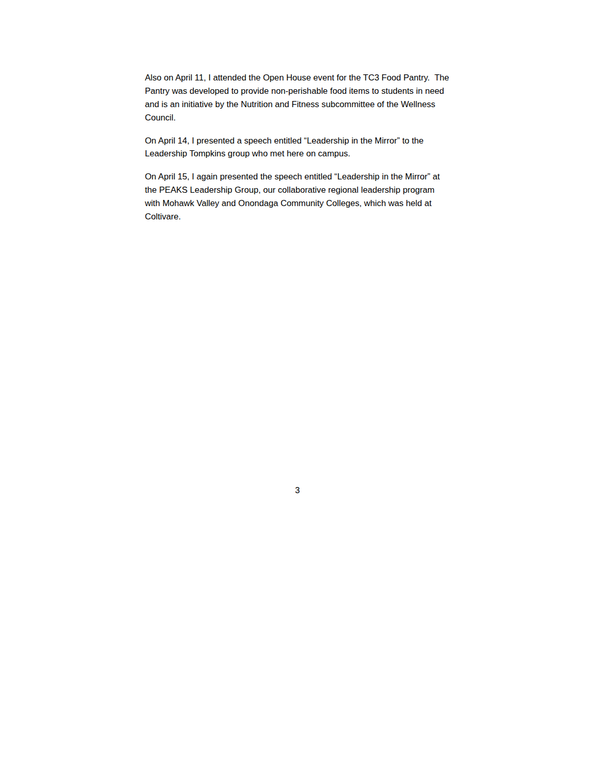Also on April 11, I attended the Open House event for the TC3 Food Pantry. The Pantry was developed to provide non-perishable food items to students in need and is an initiative by the Nutrition and Fitness subcommittee of the Wellness Council.
On April 14, I presented a speech entitled “Leadership in the Mirror” to the Leadership Tompkins group who met here on campus.
On April 15, I again presented the speech entitled “Leadership in the Mirror” at the PEAKS Leadership Group, our collaborative regional leadership program with Mohawk Valley and Onondaga Community Colleges, which was held at Coltivare.
3